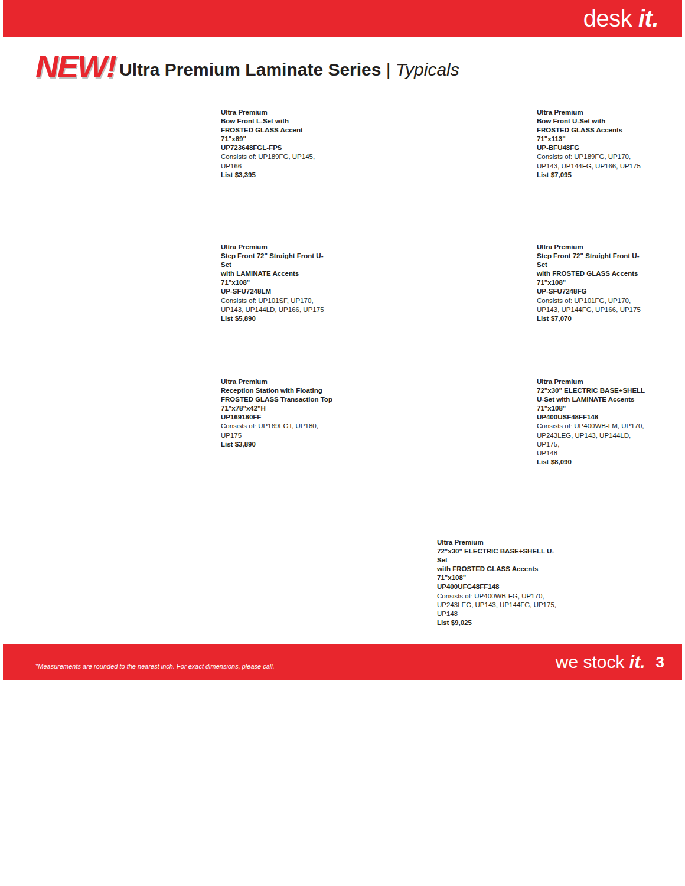desk it.
NEW!
Ultra Premium Laminate Series | Typicals
Ultra Premium
Bow Front L-Set with
FROSTED GLASS Accent
71"x89"
UP723648FGL-FPS
Consists of: UP189FG, UP145, UP166
List $3,395
Ultra Premium
Bow Front U-Set with
FROSTED GLASS Accents
71"x113"
UP-BFU48FG
Consists of: UP189FG, UP170,
UP143, UP144FG, UP166, UP175
List $7,095
Ultra Premium
Step Front 72" Straight Front U-Set
with LAMINATE Accents
71"x108"
UP-SFU7248LM
Consists of: UP101SF, UP170,
UP143, UP144LD, UP166, UP175
List $5,890
Ultra Premium
Step Front 72" Straight Front U-Set
with FROSTED GLASS Accents
71"x108"
UP-SFU7248FG
Consists of: UP101FG, UP170,
UP143, UP144FG, UP166, UP175
List $7,070
Ultra Premium
Reception Station with Floating
FROSTED GLASS Transaction Top
71"x78"x42"H
UP169180FF
Consists of: UP169FGT, UP180,
UP175
List $3,890
Ultra Premium
72"x30" ELECTRIC BASE+SHELL
U-Set with LAMINATE Accents
71"x108"
UP400USF48FF148
Consists of: UP400WB-LM, UP170,
UP243LEG, UP143, UP144LD, UP175,
UP148
List $8,090
Ultra Premium
72"x30" ELECTRIC BASE+SHELL U-Set
with FROSTED GLASS Accents
71"x108"
UP400UFG48FF148
Consists of: UP400WB-FG, UP170,
UP243LEG, UP143, UP144FG, UP175,
UP148
List $9,025
*Measurements are rounded to the nearest inch. For exact dimensions, please call.
we stock it.
3